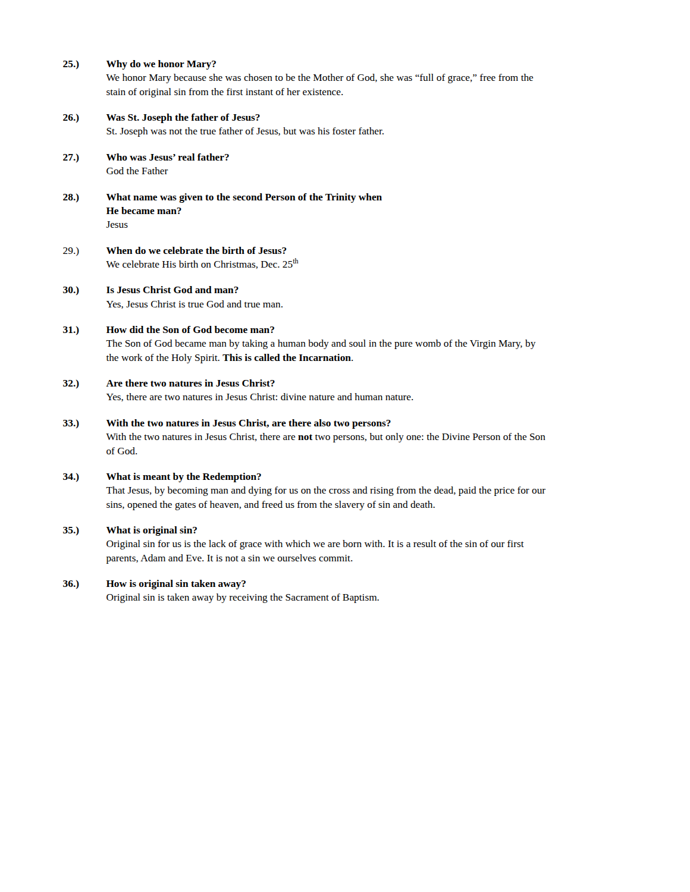25.)
Why do we honor Mary?
We honor Mary because she was chosen to be the Mother of God, she was “full of grace,” free from the stain of original sin from the first instant of her existence.
26.)
Was St. Joseph the father of Jesus?
St. Joseph was not the true father of Jesus, but was his foster father.
27.)
Who was Jesus’ real father?
God the Father
28.)
What name was given to the second Person of the Trinity when
He became man?
Jesus
29.)
When do we celebrate the birth of Jesus?
We celebrate His birth on Christmas, Dec. 25th
30.)
Is Jesus Christ God and man?
Yes, Jesus Christ is true God and true man.
31.)
How did the Son of God become man?
The Son of God became man by taking a human body and soul in the pure womb of the Virgin Mary, by the work of the Holy Spirit. This is called the Incarnation.
32.)
Are there two natures in Jesus Christ?
Yes, there are two natures in Jesus Christ: divine nature and human nature.
33.)
With the two natures in Jesus Christ, are there also two persons?
With the two natures in Jesus Christ, there are not two persons, but only one: the Divine Person of the Son of God.
34.)
What is meant by the Redemption?
That Jesus, by becoming man and dying for us on the cross and rising from the dead, paid the price for our sins, opened the gates of heaven, and freed us from the slavery of sin and death.
35.)
What is original sin?
Original sin for us is the lack of grace with which we are born with. It is a result of the sin of our first parents, Adam and Eve. It is not a sin we ourselves commit.
36.)
How is original sin taken away?
Original sin is taken away by receiving the Sacrament of Baptism.